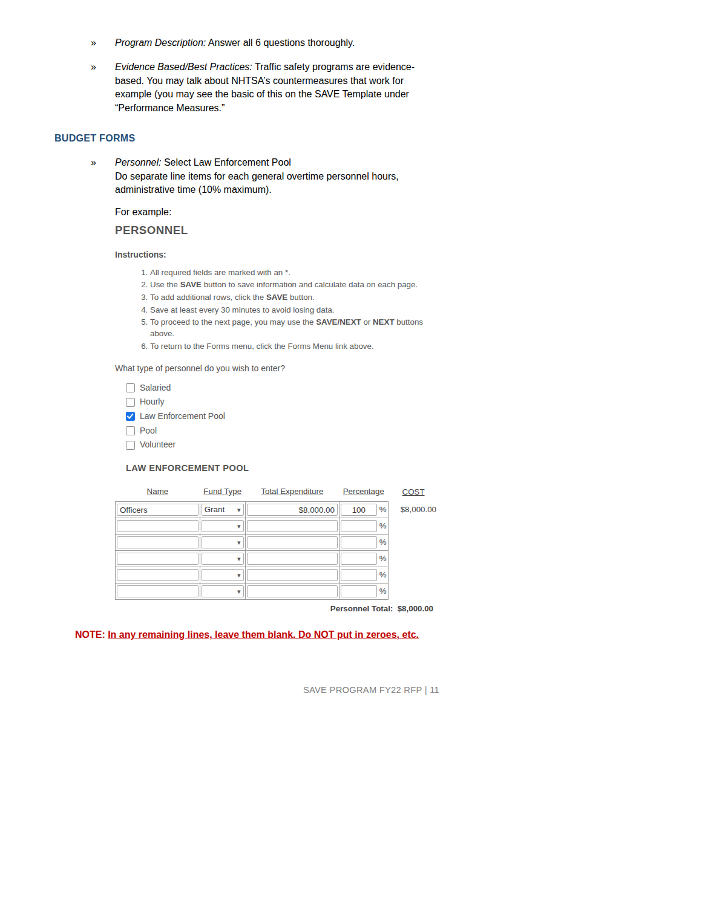Program Description: Answer all 6 questions thoroughly.
Evidence Based/Best Practices: Traffic safety programs are evidence-based. You may talk about NHTSA’s countermeasures that work for example (you may see the basic of this on the SAVE Template under “Performance Measures.”
BUDGET FORMS
Personnel: Select Law Enforcement Pool
Do separate line items for each general overtime personnel hours, administrative time (10% maximum).
For example:
PERSONNEL
Instructions:
All required fields are marked with an *.
Use the SAVE button to save information and calculate data on each page.
To add additional rows, click the SAVE button.
Save at least every 30 minutes to avoid losing data.
To proceed to the next page, you may use the SAVE/NEXT or NEXT buttons above.
To return to the Forms menu, click the Forms Menu link above.
What type of personnel do you wish to enter?
Salaried
Hourly
Law Enforcement Pool
Pool
Volunteer
LAW ENFORCEMENT POOL
| Name | Fund Type | Total Expenditure | Percentage | COST |
| --- | --- | --- | --- | --- |
| Officers | Grant ▾ | $8,000.00 | 100 % | $8,000.00 |
| | ▾ | | % | |
| | ▾ | | % | |
| | ▾ | | % | |
| | ▾ | | % | |
| | ▾ | | % | |
Personnel Total: $8,000.00
NOTE: In any remaining lines, leave them blank. Do NOT put in zeroes, etc.
SAVE PROGRAM FY22 RFP | 11